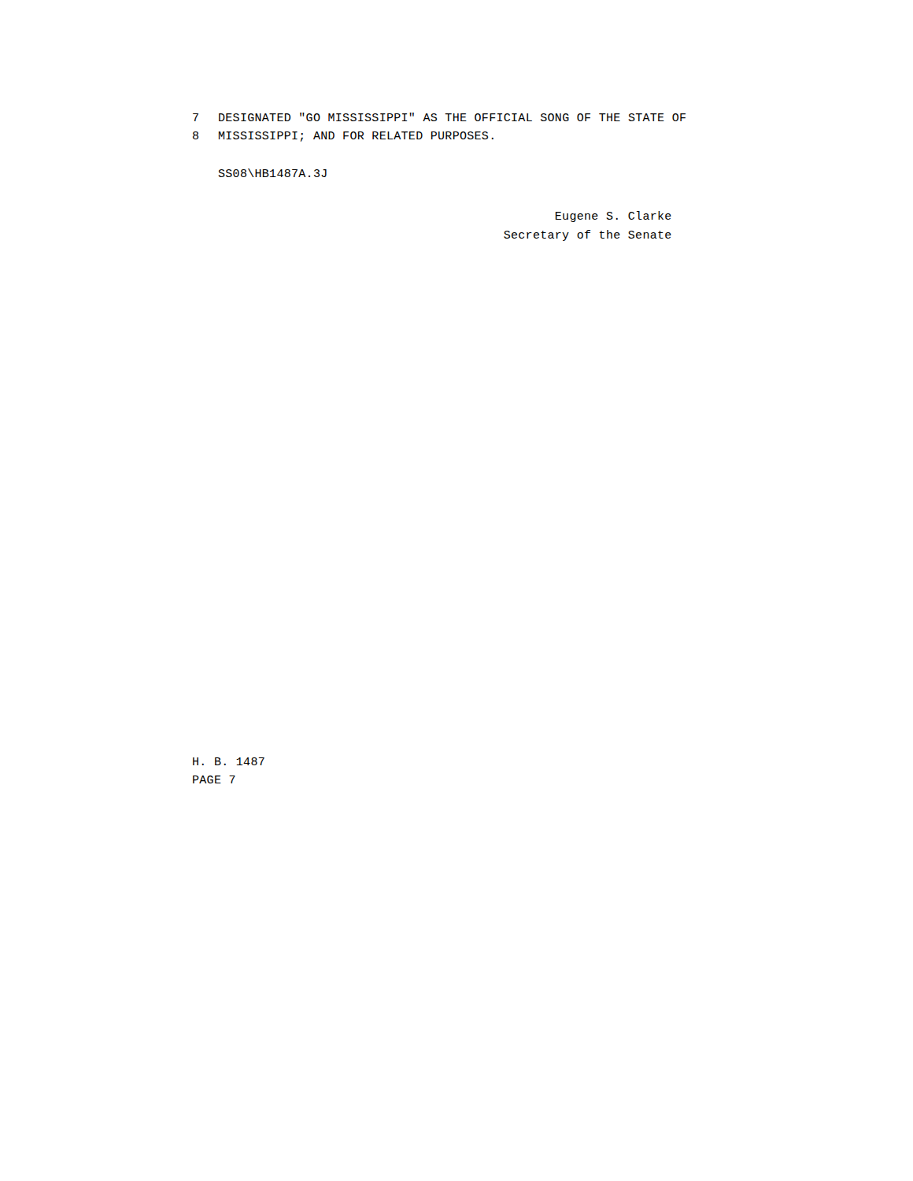7 DESIGNATED "GO MISSISSIPPI" AS THE OFFICIAL SONG OF THE STATE OF 8 MISSISSIPPI; AND FOR RELATED PURPOSES.
SS08\HB1487A.3J
Eugene S. Clarke
Secretary of the Senate
H. B. 1487
PAGE 7